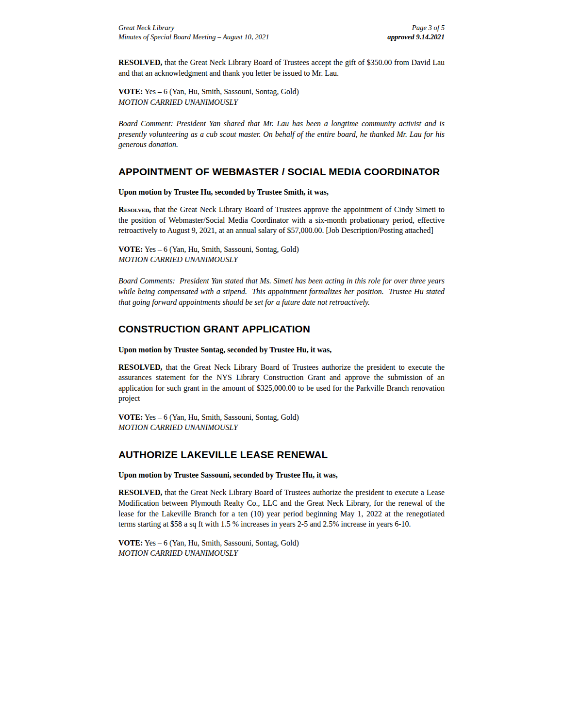Great Neck Library
Minutes of Special Board Meeting – August 10, 2021
Page 3 of 5
approved 9.14.2021
RESOLVED, that the Great Neck Library Board of Trustees accept the gift of $350.00 from David Lau and that an acknowledgment and thank you letter be issued to Mr. Lau.
VOTE: Yes – 6 (Yan, Hu, Smith, Sassouni, Sontag, Gold)
MOTION CARRIED UNANIMOUSLY
Board Comment: President Yan shared that Mr. Lau has been a longtime community activist and is presently volunteering as a cub scout master. On behalf of the entire board, he thanked Mr. Lau for his generous donation.
APPOINTMENT OF WEBMASTER / SOCIAL MEDIA COORDINATOR
Upon motion by Trustee Hu, seconded by Trustee Smith, it was,
Resolved, that the Great Neck Library Board of Trustees approve the appointment of Cindy Simeti to the position of Webmaster/Social Media Coordinator with a six-month probationary period, effective retroactively to August 9, 2021, at an annual salary of $57,000.00. [Job Description/Posting attached]
VOTE: Yes – 6 (Yan, Hu, Smith, Sassouni, Sontag, Gold)
MOTION CARRIED UNANIMOUSLY
Board Comments: President Yan stated that Ms. Simeti has been acting in this role for over three years while being compensated with a stipend. This appointment formalizes her position. Trustee Hu stated that going forward appointments should be set for a future date not retroactively.
CONSTRUCTION GRANT APPLICATION
Upon motion by Trustee Sontag, seconded by Trustee Hu, it was,
RESOLVED, that the Great Neck Library Board of Trustees authorize the president to execute the assurances statement for the NYS Library Construction Grant and approve the submission of an application for such grant in the amount of $325,000.00 to be used for the Parkville Branch renovation project
VOTE: Yes – 6 (Yan, Hu, Smith, Sassouni, Sontag, Gold)
MOTION CARRIED UNANIMOUSLY
AUTHORIZE LAKEVILLE LEASE RENEWAL
Upon motion by Trustee Sassouni, seconded by Trustee Hu, it was,
RESOLVED, that the Great Neck Library Board of Trustees authorize the president to execute a Lease Modification between Plymouth Realty Co., LLC and the Great Neck Library, for the renewal of the lease for the Lakeville Branch for a ten (10) year period beginning May 1, 2022 at the renegotiated terms starting at $58 a sq ft with 1.5 % increases in years 2-5 and 2.5% increase in years 6-10.
VOTE: Yes – 6 (Yan, Hu, Smith, Sassouni, Sontag, Gold)
MOTION CARRIED UNANIMOUSLY